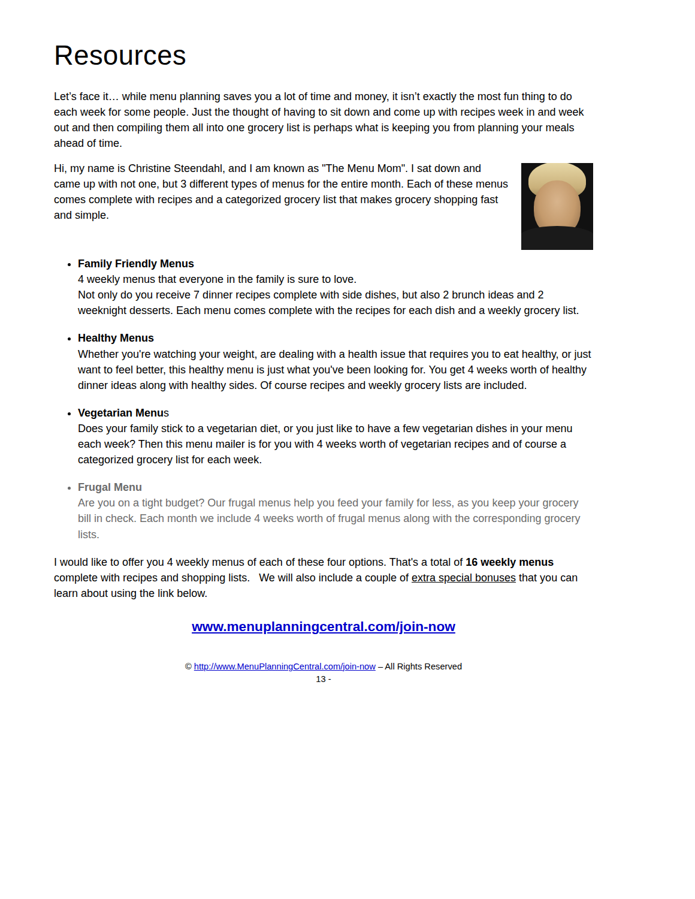Resources
Let’s face it… while menu planning saves you a lot of time and money, it isn’t exactly the most fun thing to do each week for some people. Just the thought of having to sit down and come up with recipes week in and week out and then compiling them all into one grocery list is perhaps what is keeping you from planning your meals ahead of time.
Hi, my name is Christine Steendahl, and I am known as "The Menu Mom". I sat down and came up with not one, but 3 different types of menus for the entire month. Each of these menus comes complete with recipes and a categorized grocery list that makes grocery shopping fast and simple.
Family Friendly Menus 4 weekly menus that everyone in the family is sure to love.
Not only do you receive 7 dinner recipes complete with side dishes, but also 2 brunch ideas and 2 weeknight desserts. Each menu comes complete with the recipes for each dish and a weekly grocery list.
Healthy Menus Whether you're watching your weight, are dealing with a health issue that requires you to eat healthy, or just want to feel better, this healthy menu is just what you've been looking for. You get 4 weeks worth of healthy dinner ideas along with healthy sides. Of course recipes and weekly grocery lists are included.
Vegetarian Menus Does your family stick to a vegetarian diet, or you just like to have a few vegetarian dishes in your menu each week? Then this menu mailer is for you with 4 weeks worth of vegetarian recipes and of course a categorized grocery list for each week.
Frugal Menu Are you on a tight budget? Our frugal menus help you feed your family for less, as you keep your grocery bill in check. Each month we include 4 weeks worth of frugal menus along with the corresponding grocery lists.
I would like to offer you 4 weekly menus of each of these four options. That's a total of 16 weekly menus complete with recipes and shopping lists. We will also include a couple of extra special bonuses that you can learn about using the link below.
www.menuplanningcentral.com/join-now
© http://www.MenuPlanningCentral.com/join-now – All Rights Reserved
13 -